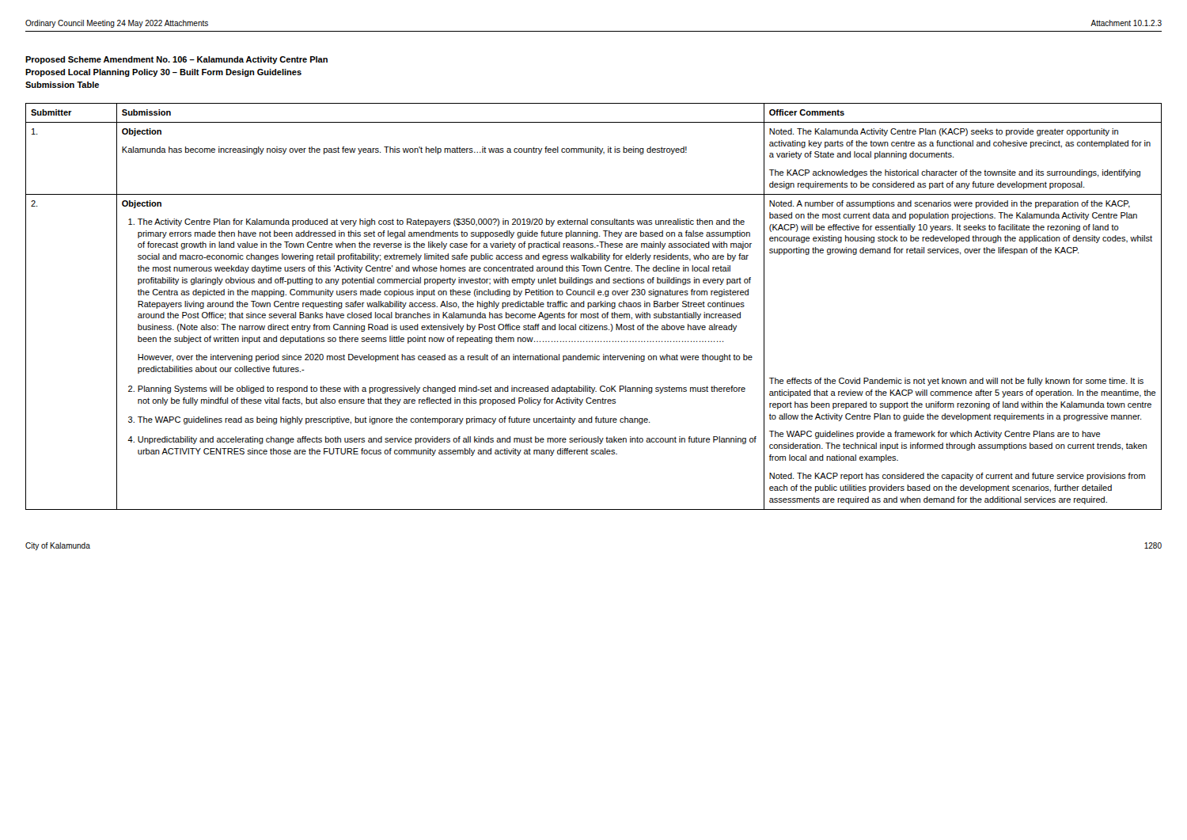Ordinary Council Meeting 24 May 2022 Attachments Attachment 10.1.2.3
Proposed Scheme Amendment No. 106 – Kalamunda Activity Centre Plan
Proposed Local Planning Policy 30 – Built Form Design Guidelines
Submission Table
| Submitter | Submission | Officer Comments |
| --- | --- | --- |
| 1. | Objection Kalamunda has become increasingly noisy over the past few years. This won't help matters…it was a country feel community, it is being destroyed! | Noted. The Kalamunda Activity Centre Plan (KACP) seeks to provide greater opportunity in activating key parts of the town centre as a functional and cohesive precinct, as contemplated for in a variety of State and local planning documents. The KACP acknowledges the historical character of the townsite and its surroundings, identifying design requirements to be considered as part of any future development proposal. |
| 2. | Objection The Activity Centre Plan for Kalamunda produced at very high cost to Ratepayers ($350,000?) in 2019/20 by external consultants was unrealistic then and the primary errors made then have not been addressed in this set of legal amendments to supposedly guide future planning. They are based on a false assumption of forecast growth in land value in the Town Centre when the reverse is the likely case for a variety of practical reasons.-These are mainly associated with major social and macro-economic changes lowering retail profitability; extremely limited safe public access and egress walkability for elderly residents, who are by far the most numerous weekday daytime users of this 'Activity Centre' and whose homes are concentrated around this Town Centre. The decline in local retail profitability is glaringly obvious and off-putting to any potential commercial property investor; with empty unlet buildings and sections of buildings in every part of the Centra as depicted in the mapping. Community users made copious input on these (including by Petition to Council e.g over 230 signatures from registered Ratepayers living around the Town Centre requesting safer walkability access. Also, the highly predictable traffic and parking chaos in Barber Street continues around the Post Office; that since several Banks have closed local branches in Kalamunda has become Agents for most of them, with substantially increased business. (Note also: The narrow direct entry from Canning Road is used extensively by Post Office staff and local citizens.) Most of the above have already been the subject of written input and deputations so there seems little point now of repeating them now………………………………………………………… However, over the intervening period since 2020 most Development has ceased as a result of an international pandemic intervening on what were thought to be predictabilities about our collective futures.- Planning Systems will be obliged to respond to these with a progressively changed mind-set and increased adaptability. CoK Planning systems must therefore not only be fully mindful of these vital facts, but also ensure that they are reflected in this proposed Policy for Activity Centres The WAPC guidelines read as being highly prescriptive, but ignore the contemporary primacy of future uncertainty and future change. Unpredictability and accelerating change affects both users and service providers of all kinds and must be more seriously taken into account in future Planning of urban ACTIVITY CENTRES since those are the FUTURE focus of community assembly and activity at many different scales. | Noted. A number of assumptions and scenarios were provided in the preparation of the KACP, based on the most current data and population projections. The Kalamunda Activity Centre Plan (KACP) will be effective for essentially 10 years. It seeks to facilitate the rezoning of land to encourage existing housing stock to be redeveloped through the application of density codes, whilst supporting the growing demand for retail services, over the lifespan of the KACP. The effects of the Covid Pandemic is not yet known and will not be fully known for some time. It is anticipated that a review of the KACP will commence after 5 years of operation. In the meantime, the report has been prepared to support the uniform rezoning of land within the Kalamunda town centre to allow the Activity Centre Plan to guide the development requirements in a progressive manner. The WAPC guidelines provide a framework for which Activity Centre Plans are to have consideration. The technical input is informed through assumptions based on current trends, taken from local and national examples. Noted. The KACP report has considered the capacity of current and future service provisions from each of the public utilities providers based on the development scenarios, further detailed assessments are required as and when demand for the additional services are required. |
City of Kalamunda 1280